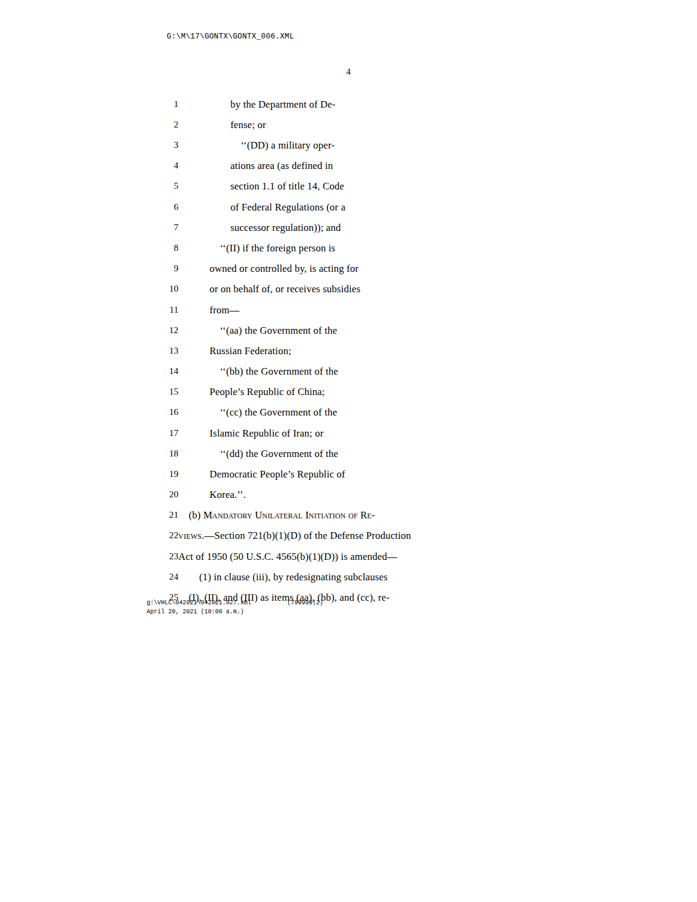G:\M\17\GONTX\GONTX_006.XML
4
| 1 | by the Department of De- |
| 2 | fense; or |
| 3 | ‘‘(DD) a military oper- |
| 4 | ations area (as defined in |
| 5 | section 1.1 of title 14, Code |
| 6 | of Federal Regulations (or a |
| 7 | successor regulation)); and |
| 8 | ‘‘(II) if the foreign person is |
| 9 | owned or controlled by, is acting for |
| 10 | or on behalf of, or receives subsidies |
| 11 | from— |
| 12 | ‘‘(aa) the Government of the |
| 13 | Russian Federation; |
| 14 | ‘‘(bb) the Government of the |
| 15 | People’s Republic of China; |
| 16 | ‘‘(cc) the Government of the |
| 17 | Islamic Republic of Iran; or |
| 18 | ‘‘(dd) the Government of the |
| 19 | Democratic People’s Republic of |
| 20 | Korea.’’. |
| 21 | (b) Mandatory Unilateral Initiation of Re- |
| 22 | views .—Section 721(b)(1)(D) of the Defense Production |
| 23 | Act of 1950 (50 U.S.C. 4565(b)(1)(D)) is amended— |
| 24 | (1) in clause (iii), by redesignating subclauses |
| 25 | (I), (II), and (III) as items (aa), (bb), and (cc), re- |
g:\VHLC\042021\042021.027.xml (799999|2)
April 20, 2021 (10:00 a.m.)